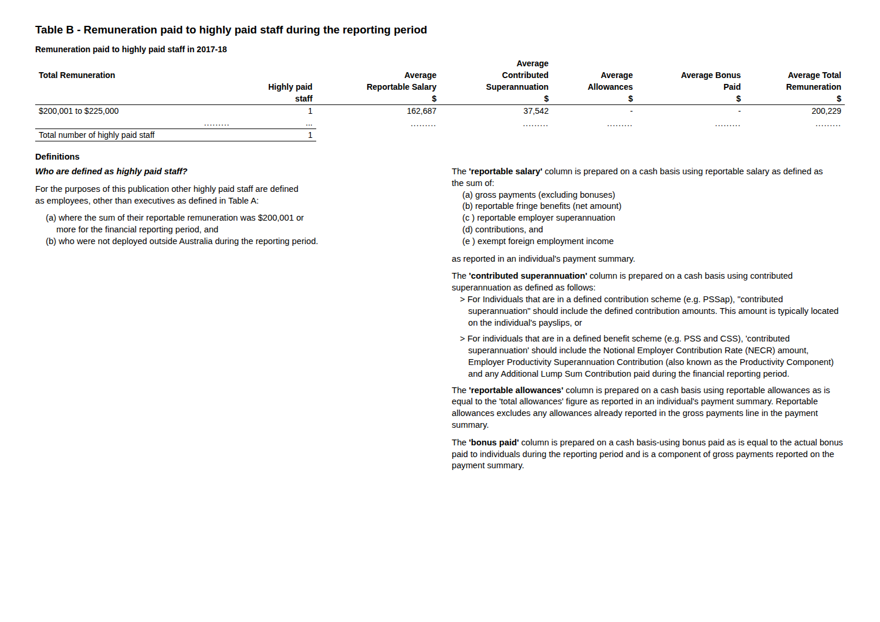Table B - Remuneration paid to highly paid staff during the reporting period
Remuneration paid to highly paid staff in 2017-18
| Total Remuneration | | | Average | | | |
| --- | --- | --- | --- | --- | --- | --- |
| | Average | Contributed | Average | Average Bonus | Average Total |
| | Highly paid | Reportable Salary | Superannuation | Allowances | Paid | Remuneration |
| | staff | $ | $ | $ | $ | $ |
| $200,001 to $225,000 | 1 | 162,687 | 37,542 | - | - | 200,229 |
| ......... | ... | ......... | ......... | ......... | ......... | ......... |
| Total number of highly paid staff | 1 | | | | | |
Definitions
Who are defined as highly paid staff?
For the purposes of this publication other highly paid staff are defined
as employees, other than executives as defined in Table A:
(a) where the sum of their reportable remuneration was $200,001 or
more for the financial reporting period, and
(b) who were not deployed outside Australia during the reporting period.
The 'reportable salary' column is prepared on a cash basis using reportable salary as defined as
the sum of:
(a) gross payments (excluding bonuses)
(b) reportable fringe benefits (net amount)
(c ) reportable employer superannuation
(d) contributions, and
(e ) exempt foreign employment income
as reported in an individual's payment summary.
The 'contributed superannuation' column is prepared on a cash basis using contributed
superannuation as defined as follows:
> For Individuals that are in a defined contribution scheme (e.g. PSSap), "contributed superannuation" should include the defined contribution amounts. This amount is typically located on the individual's payslips, or
> For individuals that are in a defined benefit scheme (e.g. PSS and CSS), 'contributed superannuation' should include the Notional Employer Contribution Rate (NECR) amount, Employer Productivity Superannuation Contribution (also known as the Productivity Component) and any Additional Lump Sum Contribution paid during the financial reporting period.
The 'reportable allowances' column is prepared on a cash basis using reportable allowances as is equal to the 'total allowances' figure as reported in an individual's payment summary. Reportable allowances excludes any allowances already reported in the gross payments line in the payment summary.
The 'bonus paid' column is prepared on a cash basis-using bonus paid as is equal to the actual bonus paid to individuals during the reporting period and is a component of gross payments reported on the payment summary.